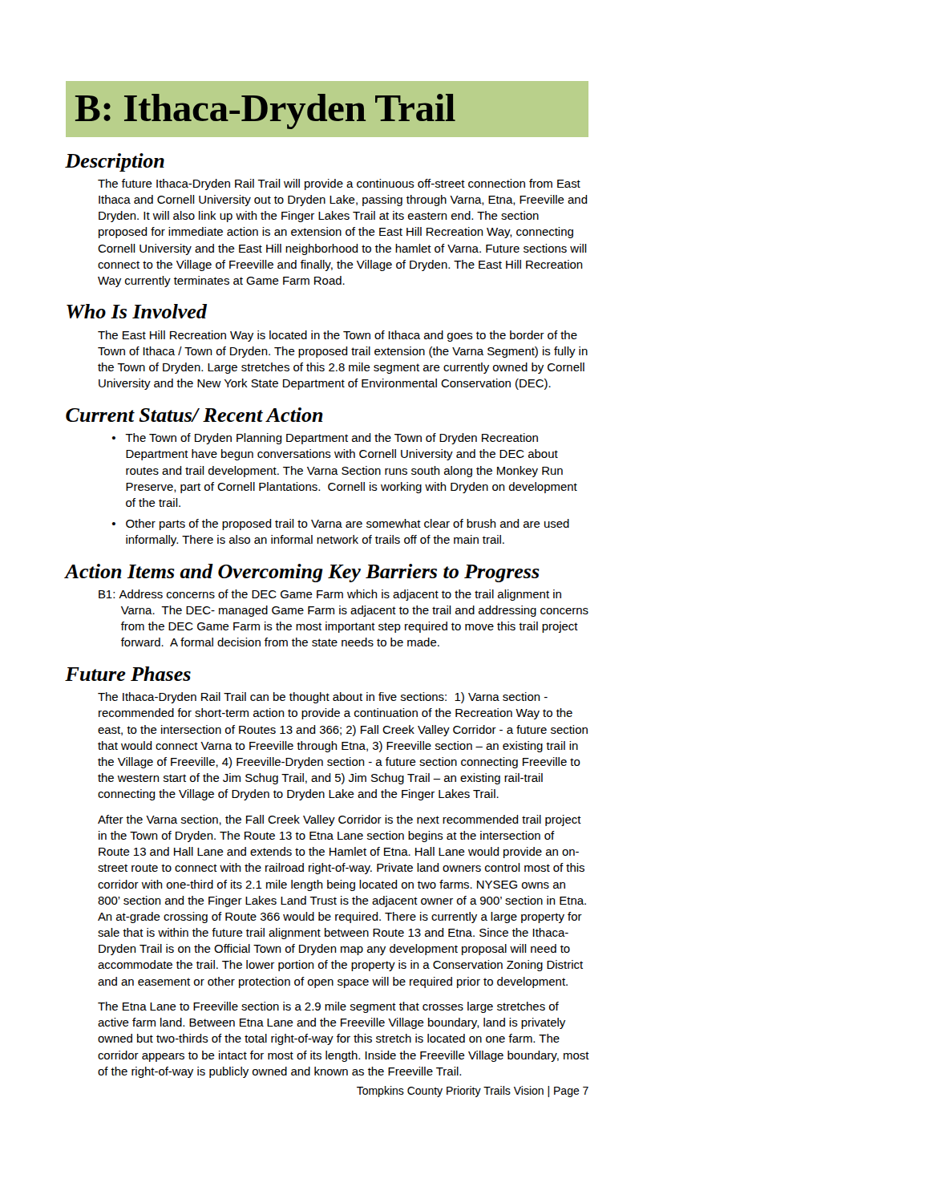B: Ithaca-Dryden Trail
Description
The future Ithaca-Dryden Rail Trail will provide a continuous off-street connection from East Ithaca and Cornell University out to Dryden Lake, passing through Varna, Etna, Freeville and Dryden. It will also link up with the Finger Lakes Trail at its eastern end. The section proposed for immediate action is an extension of the East Hill Recreation Way, connecting Cornell University and the East Hill neighborhood to the hamlet of Varna. Future sections will connect to the Village of Freeville and finally, the Village of Dryden. The East Hill Recreation Way currently terminates at Game Farm Road.
Who Is Involved
The East Hill Recreation Way is located in the Town of Ithaca and goes to the border of the Town of Ithaca / Town of Dryden. The proposed trail extension (the Varna Segment) is fully in the Town of Dryden. Large stretches of this 2.8 mile segment are currently owned by Cornell University and the New York State Department of Environmental Conservation (DEC).
Current Status/ Recent Action
The Town of Dryden Planning Department and the Town of Dryden Recreation Department have begun conversations with Cornell University and the DEC about routes and trail development. The Varna Section runs south along the Monkey Run Preserve, part of Cornell Plantations. Cornell is working with Dryden on development of the trail.
Other parts of the proposed trail to Varna are somewhat clear of brush and are used informally. There is also an informal network of trails off of the main trail.
Action Items and Overcoming Key Barriers to Progress
B1: Address concerns of the DEC Game Farm which is adjacent to the trail alignment in Varna. The DEC- managed Game Farm is adjacent to the trail and addressing concerns from the DEC Game Farm is the most important step required to move this trail project forward. A formal decision from the state needs to be made.
Future Phases
The Ithaca-Dryden Rail Trail can be thought about in five sections: 1) Varna section - recommended for short-term action to provide a continuation of the Recreation Way to the east, to the intersection of Routes 13 and 366; 2) Fall Creek Valley Corridor - a future section that would connect Varna to Freeville through Etna, 3) Freeville section – an existing trail in the Village of Freeville, 4) Freeville-Dryden section - a future section connecting Freeville to the western start of the Jim Schug Trail, and 5) Jim Schug Trail – an existing rail-trail connecting the Village of Dryden to Dryden Lake and the Finger Lakes Trail.
After the Varna section, the Fall Creek Valley Corridor is the next recommended trail project in the Town of Dryden. The Route 13 to Etna Lane section begins at the intersection of Route 13 and Hall Lane and extends to the Hamlet of Etna. Hall Lane would provide an on-street route to connect with the railroad right-of-way. Private land owners control most of this corridor with one-third of its 2.1 mile length being located on two farms. NYSEG owns an 800’ section and the Finger Lakes Land Trust is the adjacent owner of a 900’ section in Etna. An at-grade crossing of Route 366 would be required. There is currently a large property for sale that is within the future trail alignment between Route 13 and Etna. Since the Ithaca-Dryden Trail is on the Official Town of Dryden map any development proposal will need to accommodate the trail. The lower portion of the property is in a Conservation Zoning District and an easement or other protection of open space will be required prior to development.
The Etna Lane to Freeville section is a 2.9 mile segment that crosses large stretches of active farm land. Between Etna Lane and the Freeville Village boundary, land is privately owned but two-thirds of the total right-of-way for this stretch is located on one farm. The corridor appears to be intact for most of its length. Inside the Freeville Village boundary, most of the right-of-way is publicly owned and known as the Freeville Trail.
Tompkins County Priority Trails Vision | Page 7